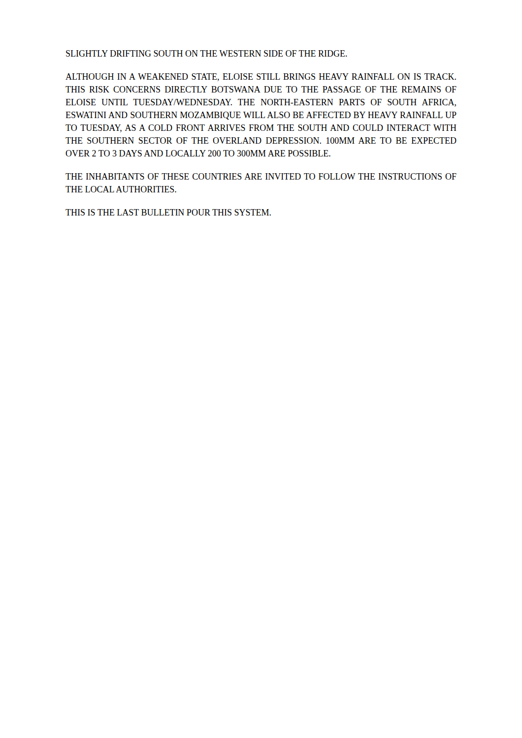Slightly drifting south on the western side of the ridge.
Although in a weakened state, Eloise still brings heavy rainfall on is track. This risk concerns directly Botswana due to the passage of the remains of Eloise until Tuesday/Wednesday. The north-eastern parts of South Africa, Eswatini and southern Mozambique will also be affected by heavy rainfall up to Tuesday, as a cold front arrives from the south and could interact with the southern sector of the overland depression. 100mm are to be expected over 2 to 3 days and locally 200 to 300mm are possible.
The inhabitants of these countries are invited to follow the instructions of the local authorities.
This is the last bulletin pour this system.